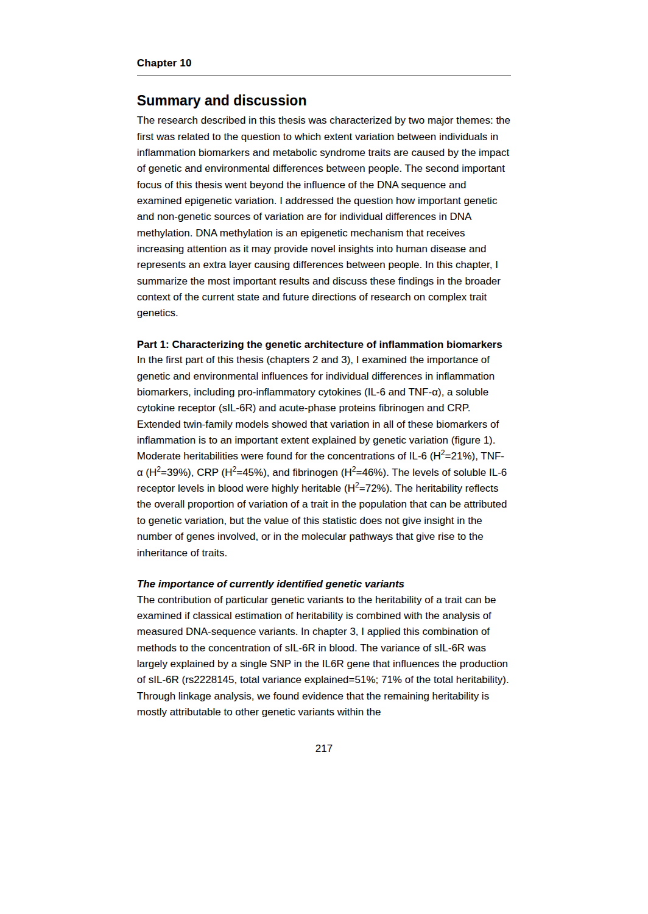Chapter 10
Summary and discussion
The research described in this thesis was characterized by two major themes: the first was related to the question to which extent variation between individuals in inflammation biomarkers and metabolic syndrome traits are caused by the impact of genetic and environmental differences between people. The second important focus of this thesis went beyond the influence of the DNA sequence and examined epigenetic variation. I addressed the question how important genetic and non-genetic sources of variation are for individual differences in DNA methylation. DNA methylation is an epigenetic mechanism that receives increasing attention as it may provide novel insights into human disease and represents an extra layer causing differences between people. In this chapter, I summarize the most important results and discuss these findings in the broader context of the current state and future directions of research on complex trait genetics.
Part 1: Characterizing the genetic architecture of inflammation biomarkers
In the first part of this thesis (chapters 2 and 3), I examined the importance of genetic and environmental influences for individual differences in inflammation biomarkers, including pro-inflammatory cytokines (IL-6 and TNF-α), a soluble cytokine receptor (sIL-6R) and acute-phase proteins fibrinogen and CRP. Extended twin-family models showed that variation in all of these biomarkers of inflammation is to an important extent explained by genetic variation (figure 1). Moderate heritabilities were found for the concentrations of IL-6 (H2=21%), TNF- α (H2=39%), CRP (H2=45%), and fibrinogen (H2=46%). The levels of soluble IL-6 receptor levels in blood were highly heritable (H2=72%). The heritability reflects the overall proportion of variation of a trait in the population that can be attributed to genetic variation, but the value of this statistic does not give insight in the number of genes involved, or in the molecular pathways that give rise to the inheritance of traits.
The importance of currently identified genetic variants
The contribution of particular genetic variants to the heritability of a trait can be examined if classical estimation of heritability is combined with the analysis of measured DNA-sequence variants. In chapter 3, I applied this combination of methods to the concentration of sIL-6R in blood. The variance of sIL-6R was largely explained by a single SNP in the IL6R gene that influences the production of sIL-6R (rs2228145, total variance explained=51%; 71% of the total heritability). Through linkage analysis, we found evidence that the remaining heritability is mostly attributable to other genetic variants within the
217